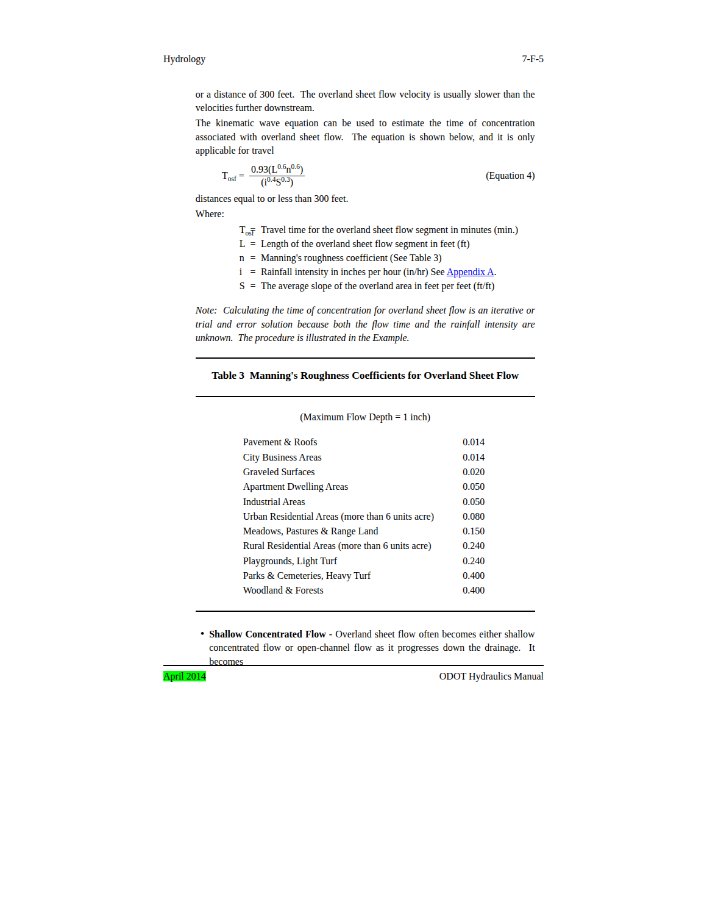Hydrology
7-F-5
or a distance of 300 feet. The overland sheet flow velocity is usually slower than the velocities further downstream.
The kinematic wave equation can be used to estimate the time of concentration associated with overland sheet flow. The equation is shown below, and it is only applicable for travel
Tosf = 0.93(L0.6n0.6) (i0.4S0.3)
(Equation 4)
distances equal to or less than 300 feet.
Where:
Tosf=Travel time for the overland sheet flow segment in minutes (min.)
L=Length of the overland sheet flow segment in feet (ft)
n=Manning's roughness coefficient (See Table 3)
i=Rainfall intensity in inches per hour (in/hr) See Appendix A.
S=The average slope of the overland area in feet per feet (ft/ft)
Note: Calculating the time of concentration for overland sheet flow is an iterative or trial and error solution because both the flow time and the rainfall intensity are unknown. The procedure is illustrated in the Example.
Table 3 Manning's Roughness Coefficients for Overland Sheet Flow
(Maximum Flow Depth = 1 inch)
| Pavement & Roofs | 0.014 |
| City Business Areas | 0.014 |
| Graveled Surfaces | 0.020 |
| Apartment Dwelling Areas | 0.050 |
| Industrial Areas | 0.050 |
| Urban Residential Areas (more than 6 units acre) | 0.080 |
| Meadows, Pastures & Range Land | 0.150 |
| Rural Residential Areas (more than 6 units acre) | 0.240 |
| Playgrounds, Light Turf | 0.240 |
| Parks & Cemeteries, Heavy Turf | 0.400 |
| Woodland & Forests | 0.400 |
•
Shallow Concentrated Flow - Overland sheet flow often becomes either shallow concentrated flow or open-channel flow as it progresses down the drainage. It becomes
April 2014
ODOT Hydraulics Manual